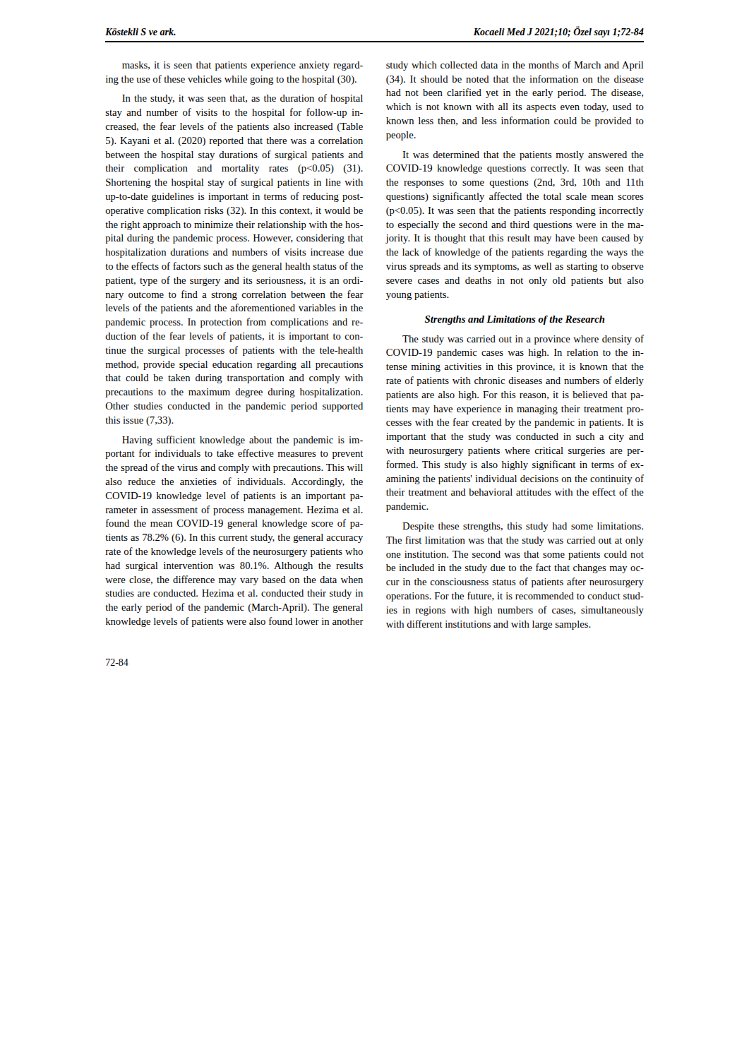Köstekli S ve ark.
Kocaeli Med J 2021;10; Özel sayı 1;72-84
masks, it is seen that patients experience anxiety regarding the use of these vehicles while going to the hospital (30).
In the study, it was seen that, as the duration of hospital stay and number of visits to the hospital for follow-up increased, the fear levels of the patients also increased (Table 5). Kayani et al. (2020) reported that there was a correlation between the hospital stay durations of surgical patients and their complication and mortality rates (p<0.05) (31). Shortening the hospital stay of surgical patients in line with up-to-date guidelines is important in terms of reducing postoperative complication risks (32). In this context, it would be the right approach to minimize their relationship with the hospital during the pandemic process. However, considering that hospitalization durations and numbers of visits increase due to the effects of factors such as the general health status of the patient, type of the surgery and its seriousness, it is an ordinary outcome to find a strong correlation between the fear levels of the patients and the aforementioned variables in the pandemic process. In protection from complications and reduction of the fear levels of patients, it is important to continue the surgical processes of patients with the tele-health method, provide special education regarding all precautions that could be taken during transportation and comply with precautions to the maximum degree during hospitalization. Other studies conducted in the pandemic period supported this issue (7,33).
Having sufficient knowledge about the pandemic is important for individuals to take effective measures to prevent the spread of the virus and comply with precautions. This will also reduce the anxieties of individuals. Accordingly, the COVID-19 knowledge level of patients is an important parameter in assessment of process management. Hezima et al. found the mean COVID-19 general knowledge score of patients as 78.2% (6). In this current study, the general accuracy rate of the knowledge levels of the neurosurgery patients who had surgical intervention was 80.1%. Although the results were close, the difference may vary based on the data when studies are conducted. Hezima et al. conducted their study in the early period of the pandemic (March-April). The general knowledge levels of patients were also found lower in another study which collected data in the months of March and April (34). It should be noted that the information on the disease had not been clarified yet in the early period. The disease, which is not known with all its aspects even today, used to known less then, and less information could be provided to people.
It was determined that the patients mostly answered the COVID-19 knowledge questions correctly. It was seen that the responses to some questions (2nd, 3rd, 10th and 11th questions) significantly affected the total scale mean scores (p<0.05). It was seen that the patients responding incorrectly to especially the second and third questions were in the majority. It is thought that this result may have been caused by the lack of knowledge of the patients regarding the ways the virus spreads and its symptoms, as well as starting to observe severe cases and deaths in not only old patients but also young patients.
Strengths and Limitations of the Research
The study was carried out in a province where density of COVID-19 pandemic cases was high. In relation to the intense mining activities in this province, it is known that the rate of patients with chronic diseases and numbers of elderly patients are also high. For this reason, it is believed that patients may have experience in managing their treatment processes with the fear created by the pandemic in patients. It is important that the study was conducted in such a city and with neurosurgery patients where critical surgeries are performed. This study is also highly significant in terms of examining the patients' individual decisions on the continuity of their treatment and behavioral attitudes with the effect of the pandemic.
Despite these strengths, this study had some limitations. The first limitation was that the study was carried out at only one institution. The second was that some patients could not be included in the study due to the fact that changes may occur in the consciousness status of patients after neurosurgery operations. For the future, it is recommended to conduct studies in regions with high numbers of cases, simultaneously with different institutions and with large samples.
72-84